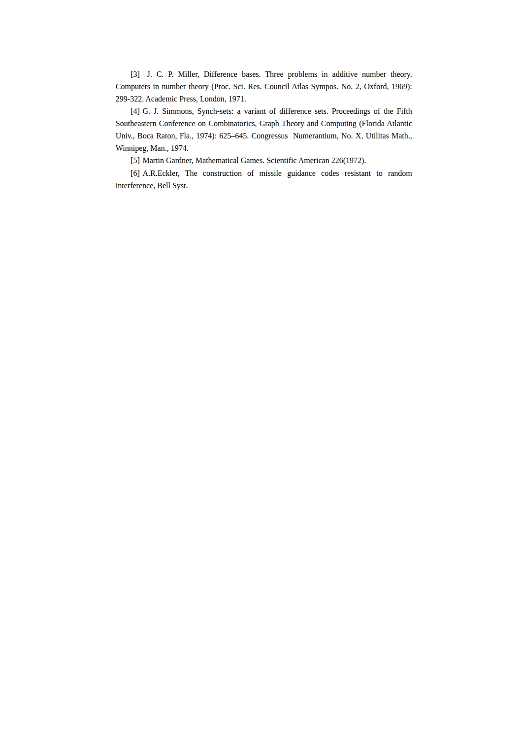[3] J. C. P. Miller, Difference bases. Three problems in additive number theory. Computers in number theory (Proc. Sci. Res. Council Atlas Sympos. No. 2, Oxford, 1969): 299-322. Academic Press, London, 1971.
[4] G. J. Simmons, Synch-sets: a variant of difference sets. Proceedings of the Fifth Southeastern Conference on Combinatorics, Graph Theory and Computing (Florida Atlantic Univ., Boca Raton, Fla., 1974): 625–645. Congressus Numerantium, No. X, Utilitas Math., Winnipeg, Man., 1974.
[5] Martin Gardner, Mathematical Games. Scientific American 226(1972).
[6] A.R.Eckler, The construction of missile guidance codes resistant to random interference, Bell Syst.